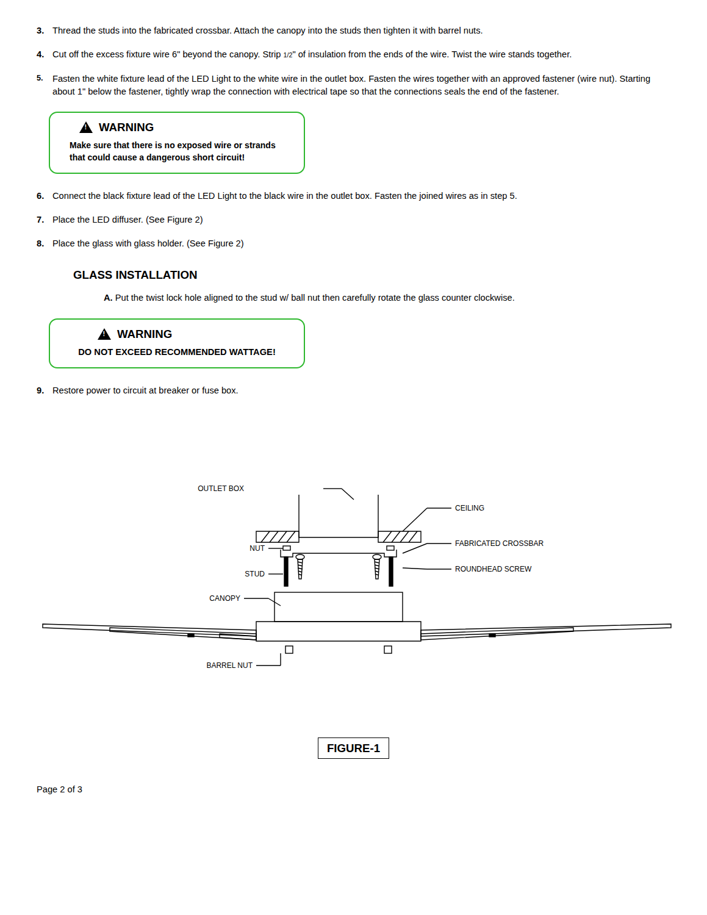3. Thread the studs into the fabricated crossbar. Attach the canopy into the studs then tighten it with barrel nuts.
4. Cut off the excess fixture wire 6" beyond the canopy. Strip 1/2" of insulation from the ends of the wire. Twist the wire stands together.
5. Fasten the white fixture lead of the LED Light to the white wire in the outlet box. Fasten the wires together with an approved fastener (wire nut). Starting about 1" below the fastener, tightly wrap the connection with electrical tape so that the connections seals the end of the fastener.
WARNING
Make sure that there is no exposed wire or strands
that could cause a dangerous short circuit!
6. Connect the black fixture lead of the LED Light to the black wire in the outlet box. Fasten the joined wires as in step 5.
7. Place the LED diffuser. (See Figure 2)
8. Place the glass with glass holder. (See Figure 2)
GLASS INSTALLATION
A. Put the twist lock hole aligned to the stud w/ ball nut then carefully rotate the glass counter clockwise.
WARNING
DO NOT EXCEED RECOMMENDED WATTAGE!
9. Restore power to circuit at breaker or fuse box.
OUTLET BOX CEILING NUT FABRICATED CROSSBAR ROUNDHEAD SCREW STUD CANOPY BARREL NUT
FIGURE-1
Page 2 of 3